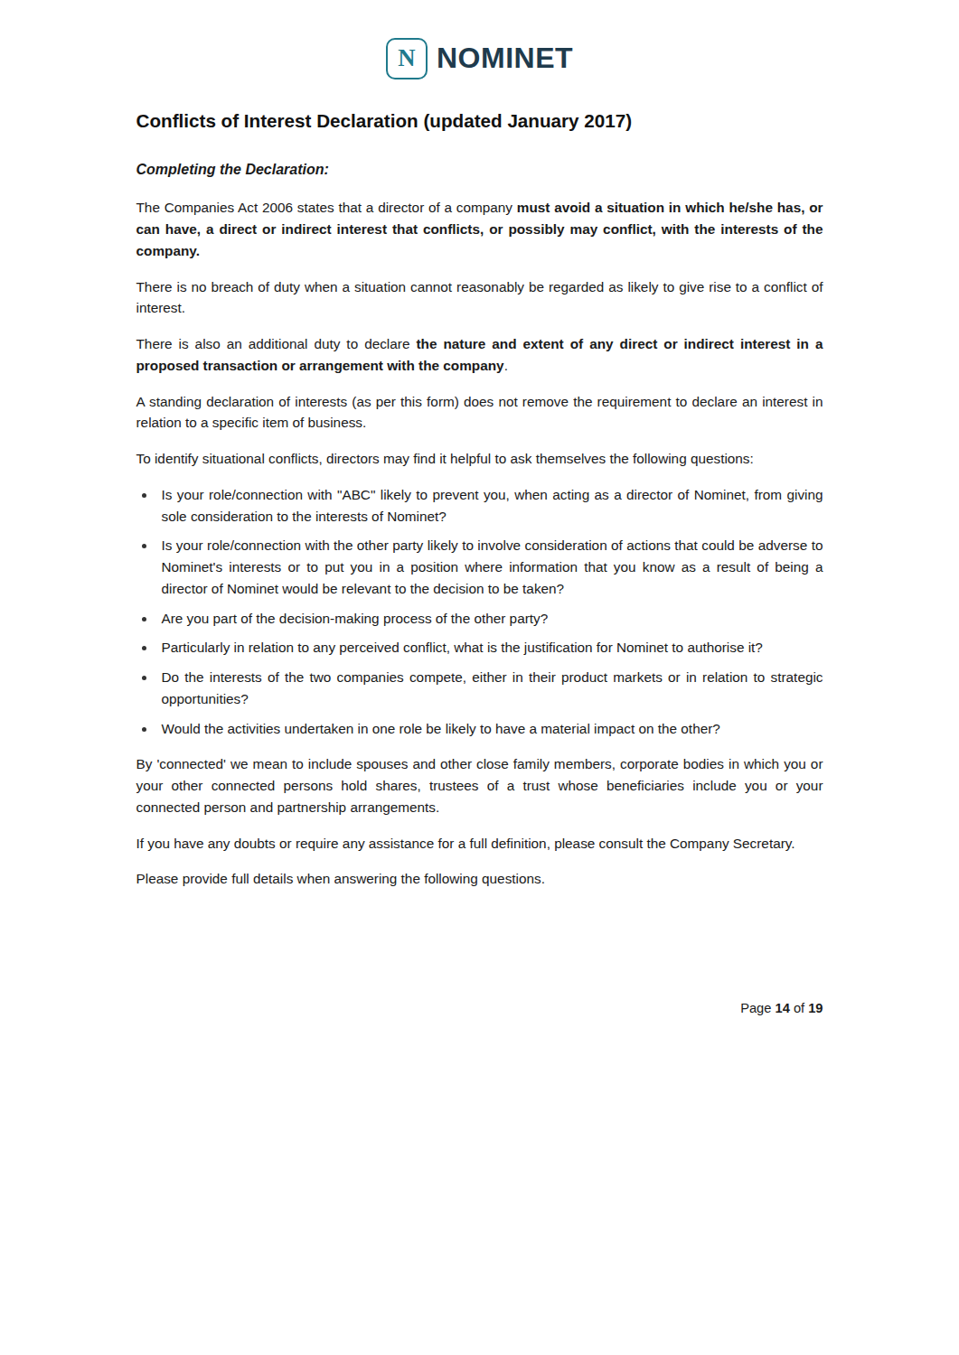N NOMINET
Conflicts of Interest Declaration (updated January 2017)
Completing the Declaration:
The Companies Act 2006 states that a director of a company must avoid a situation in which he/she has, or can have, a direct or indirect interest that conflicts, or possibly may conflict, with the interests of the company.
There is no breach of duty when a situation cannot reasonably be regarded as likely to give rise to a conflict of interest.
There is also an additional duty to declare the nature and extent of any direct or indirect interest in a proposed transaction or arrangement with the company.
A standing declaration of interests (as per this form) does not remove the requirement to declare an interest in relation to a specific item of business.
To identify situational conflicts, directors may find it helpful to ask themselves the following questions:
Is your role/connection with "ABC" likely to prevent you, when acting as a director of Nominet, from giving sole consideration to the interests of Nominet?
Is your role/connection with the other party likely to involve consideration of actions that could be adverse to Nominet's interests or to put you in a position where information that you know as a result of being a director of Nominet would be relevant to the decision to be taken?
Are you part of the decision-making process of the other party?
Particularly in relation to any perceived conflict, what is the justification for Nominet to authorise it?
Do the interests of the two companies compete, either in their product markets or in relation to strategic opportunities?
Would the activities undertaken in one role be likely to have a material impact on the other?
By 'connected' we mean to include spouses and other close family members, corporate bodies in which you or your other connected persons hold shares, trustees of a trust whose beneficiaries include you or your connected person and partnership arrangements.
If you have any doubts or require any assistance for a full definition, please consult the Company Secretary.
Please provide full details when answering the following questions.
Page 14 of 19